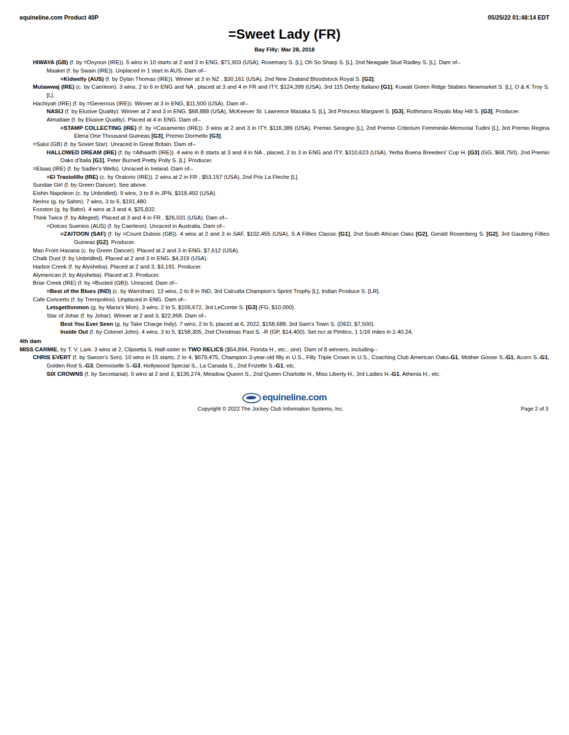equineline.com Product 40P 05/25/22 01:48:14 EDT
=Sweet Lady (FR)
Bay Filly; Mar 28, 2018
HIWAYA (GB) (f. by =Doyoun (IRE)). 5 wins in 10 starts at 2 and 3 in ENG, $71,903 (USA), Rosemary S. [L], Oh So Sharp S. [L], 2nd Newgate Stud Radley S. [L]. Dam of--
Maakel (f. by Swain (IRE)). Unplaced in 1 start in AUS. Dam of--
=Kidwelly (AUS) (f. by Dylan Thomas (IRE)). Winner at 3 in NZ , $30,161 (USA), 2nd New Zealand Bloodstock Royal S. [G2].
Mutawwaj (IRE) (c. by Caerleon). 3 wins, 2 to 6 in ENG and NA , placed at 3 and 4 in FR and ITY, $124,399 (USA), 3rd 115 Derby Italiano [G1], Kuwait Green Ridge Stables Newmarket S. [L], O & K Troy S. [L].
Hachiyah (IRE) (f. by =Generous (IRE)). Winner at 3 in ENG, $11,500 (USA). Dam of--
NASIJ (f. by Elusive Quality). Winner at 2 and 3 in ENG, $68,888 (USA), McKeever St. Lawrence Masaka S. [L], 3rd Princess Margaret S. [G3], Rothmans Royals May Hill S. [G3]. Producer.
Almatlaie (f. by Elusive Quality). Placed at 4 in ENG. Dam of--
=STAMP COLLECTING (IRE) (f. by =Casamento (IRE)). 3 wins at 2 and 3 in ITY, $116,386 (USA), Premio Seregno [L], 2nd Premio Criterium Femminile-Memorial Tudini [L], 3rd Premio Regina Elena One Thousand Guineas [G3], Premio Dormello [G3].
=Salul (GB) (f. by Soviet Star). Unraced in Great Britain. Dam of--
HALLOWED DREAM (IRE) (f. by =Alhaarth (IRE)). 4 wins in 8 starts at 3 and 4 in NA , placed, 2 to 3 in ENG and ITY, $310,623 (USA), Yerba Buena Breeders' Cup H. [G3] (GG, $68,750), 2nd Premio Oaks d'Italia [G1], Peter Burnett Pretty Polly S. [L]. Producer.
=Etaaq (IRE) (f. by Sadler's Wells). Unraced in Ireland. Dam of--
=El Trastolillo (IRE) (c. by Oratorio (IRE)). 2 wins at 2 in FR , $53,157 (USA), 2nd Prix La Fleche [L].
Sundae Girl (f. by Green Dancer). See above.
Eishin Napoleon (c. by Unbridled). 9 wins, 3 to 8 in JPN, $318,492 (USA).
Nerinx (g. by Sahm). 7 wins, 3 to 6, $191,480.
Fosston (g. by Bahri). 4 wins at 3 and 4, $25,832.
Think Twice (f. by Alleged). Placed at 3 and 4 in FR , $26,031 (USA). Dam of--
=Dolces Suenios (AUS) (f. by Caerleon). Unraced in Australia. Dam of--
=ZAITOON (SAF) (f. by =Count Dubois (GB)). 4 wins at 2 and 3 in SAF, $102,455 (USA), S A Fillies Classic [G1], 2nd South African Oaks [G2], Gerald Rosenberg S. [G2], 3rd Gauteng Fillies Guineas [G2]. Producer.
Man From Havana (c. by Green Dancer). Placed at 2 and 3 in ENG, $7,612 (USA).
Chalk Dust (f. by Unbridled). Placed at 2 and 3 in ENG, $4,319 (USA).
Harbor Creek (f. by Alysheba). Placed at 2 and 3, $3,191. Producer.
Alymerican (f. by Alysheba). Placed at 3. Producer.
Briar Creek (IRE) (f. by =Busted (GB)). Unraced. Dam of--
=Best of the Blues (IND) (c. by Warrshan). 13 wins, 2 to 8 in IND, 3rd Calcutta Champion's Sprint Trophy [L], Indian Produce S. [LR].
Cafe Concerto (f. by Trempolino). Unplaced in ENG. Dam of--
Letsgetitonmon (g. by Maria's Mon). 3 wins, 2 to 5, $105,672, 3rd LeComte S. [G3] (FG, $10,000).
Star of Johar (f. by Johar). Winner at 2 and 3, $22,958. Dam of--
Best You Ever Seen (g. by Take Charge Indy). 7 wins, 2 to 5, placed at 6, 2022, $158,688, 3rd Sam's Town S. (DED, $7,500).
Inside Out (f. by Colonel John). 4 wins, 3 to 5, $158,305, 2nd Christmas Past S. -R (GP, $14,400). Set ncr at Pimlico, 1 1/16 miles in 1:40.24.
4th dam
MISS CARMIE, by T. V. Lark. 3 wins at 2, Clipsetta S. Half-sister to TWO RELICS ($54,894, Florida H., etc., sire). Dam of 8 winners, including--
CHRIS EVERT (f. by Swoon's Son). 10 wins in 15 starts, 2 to 4, $679,475, Champion 3-year-old filly in U.S., Filly Triple Crown in U.S., Coaching Club American Oaks-G1, Mother Goose S.-G1, Acorn S.-G1, Golden Rod S.-G3, Demoiselle S.-G3, Hollywood Special S., La Canada S., 2nd Frizette S.-G1, etc.
SIX CROWNS (f. by Secretariat). 5 wins at 2 and 3, $136,274, Meadow Queen S., 2nd Queen Charlotte H., Miss Liberty H., 3rd Ladies H.-G1, Athenia H., etc.
equineline.com
Copyright © 2022 The Jockey Club Information Systems, Inc. Page 2 of 3